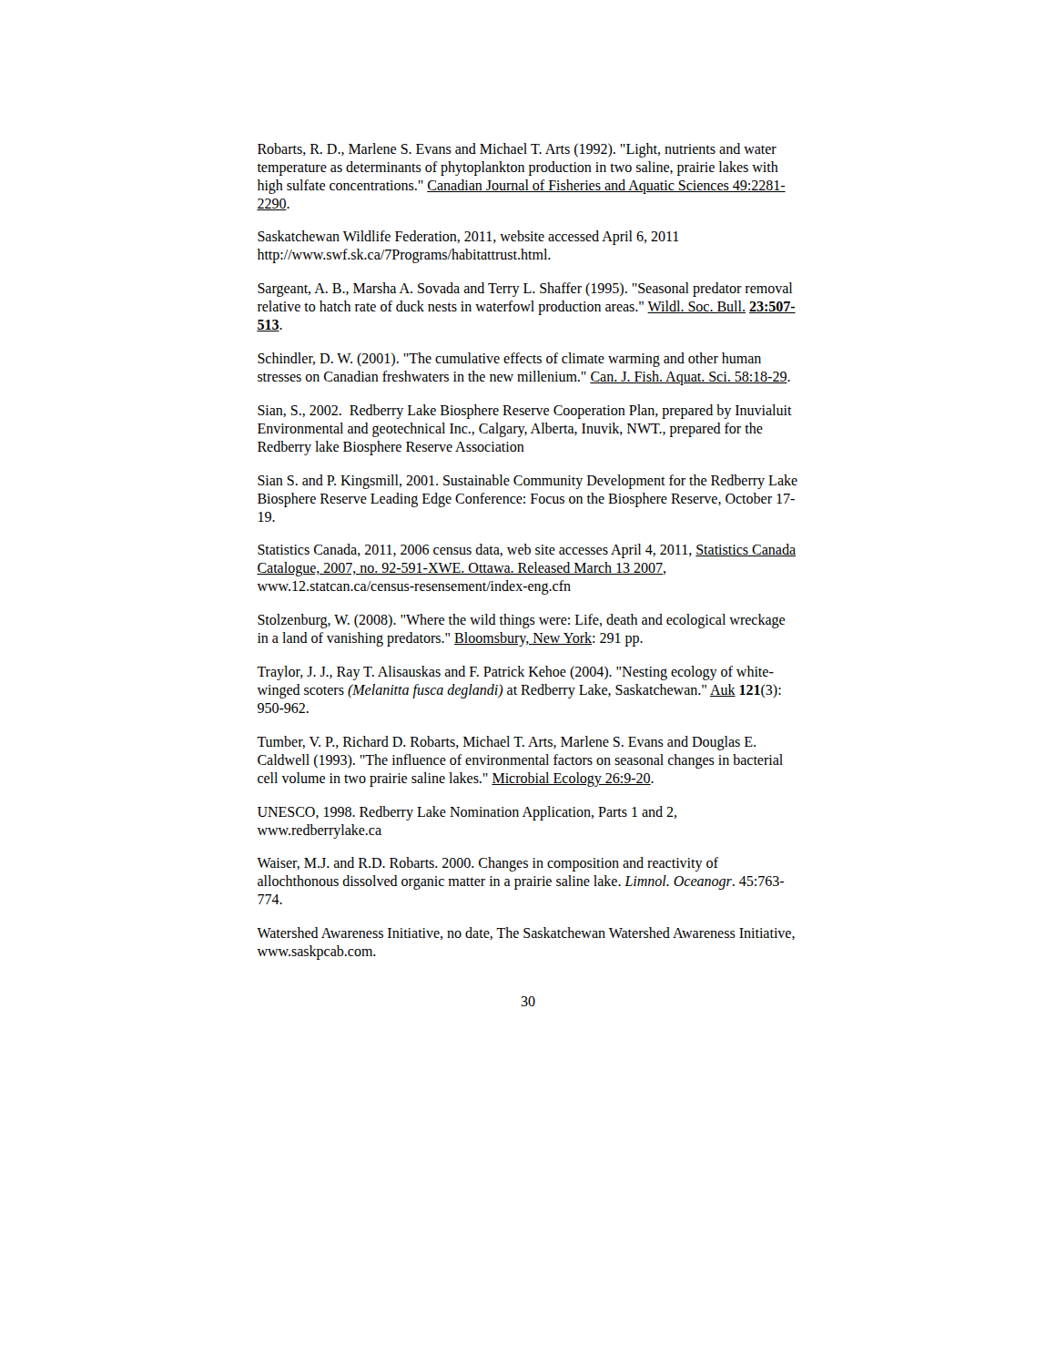Robarts, R. D., Marlene S. Evans and Michael T. Arts (1992). "Light, nutrients and water temperature as determinants of phytoplankton production in two saline, prairie lakes with high sulfate concentrations." Canadian Journal of Fisheries and Aquatic Sciences 49:2281-2290.
Saskatchewan Wildlife Federation, 2011, website accessed April 6, 2011 http://www.swf.sk.ca/7Programs/habitattrust.html.
Sargeant, A. B., Marsha A. Sovada and Terry L. Shaffer (1995). "Seasonal predator removal relative to hatch rate of duck nests in waterfowl production areas." Wildl. Soc. Bull. 23:507-513.
Schindler, D. W. (2001). "The cumulative effects of climate warming and other human stresses on Canadian freshwaters in the new millenium." Can. J. Fish. Aquat. Sci. 58:18-29.
Sian, S., 2002. Redberry Lake Biosphere Reserve Cooperation Plan, prepared by Inuvialuit Environmental and geotechnical Inc., Calgary, Alberta, Inuvik, NWT., prepared for the Redberry lake Biosphere Reserve Association
Sian S. and P. Kingsmill, 2001. Sustainable Community Development for the Redberry Lake Biosphere Reserve Leading Edge Conference: Focus on the Biosphere Reserve, October 17-19.
Statistics Canada, 2011, 2006 census data, web site accesses April 4, 2011, Statistics Canada Catalogue, 2007, no. 92-591-XWE. Ottawa. Released March 13 2007, www.12.statcan.ca/census-resensement/index-eng.cfn
Stolzenburg, W. (2008). "Where the wild things were: Life, death and ecological wreckage in a land of vanishing predators." Bloomsbury, New York: 291 pp.
Traylor, J. J., Ray T. Alisauskas and F. Patrick Kehoe (2004). "Nesting ecology of white-winged scoters (Melanitta fusca deglandi) at Redberry Lake, Saskatchewan." Auk 121(3): 950-962.
Tumber, V. P., Richard D. Robarts, Michael T. Arts, Marlene S. Evans and Douglas E. Caldwell (1993). "The influence of environmental factors on seasonal changes in bacterial cell volume in two prairie saline lakes." Microbial Ecology 26:9-20.
UNESCO, 1998. Redberry Lake Nomination Application, Parts 1 and 2, www.redberrylake.ca
Waiser, M.J. and R.D. Robarts. 2000. Changes in composition and reactivity of allochthonous dissolved organic matter in a prairie saline lake. Limnol. Oceanogr. 45:763-774.
Watershed Awareness Initiative, no date, The Saskatchewan Watershed Awareness Initiative, www.saskpcab.com.
30